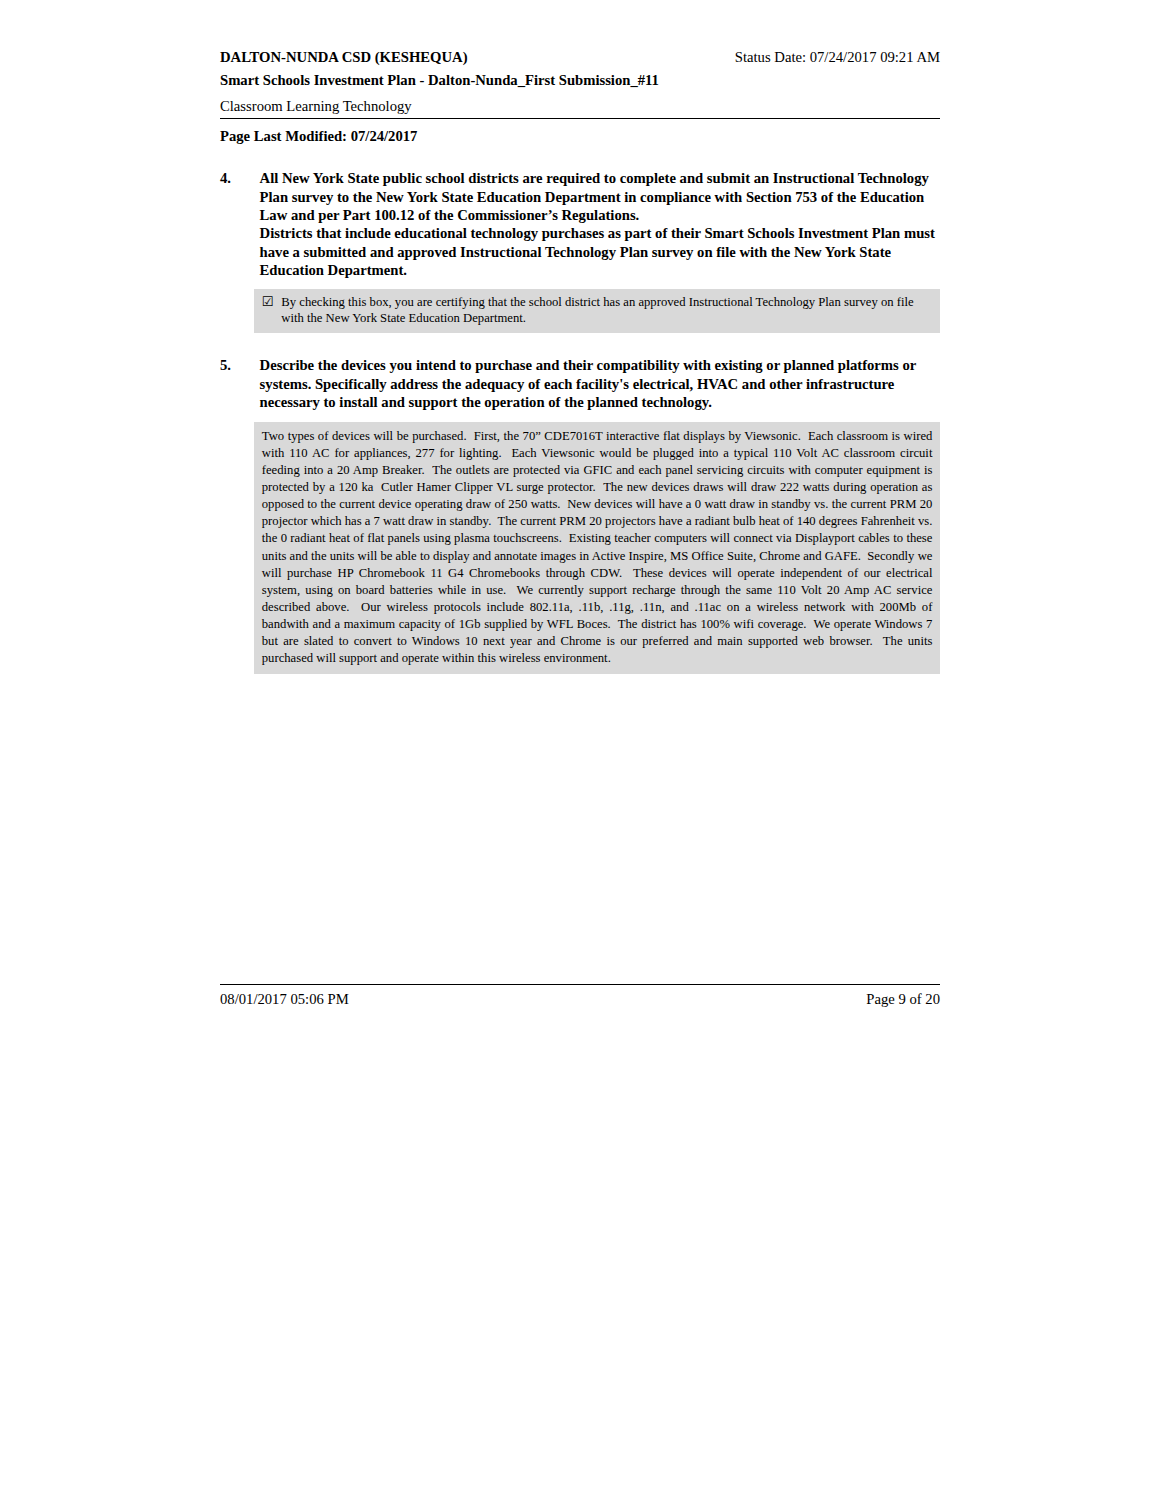DALTON-NUNDA CSD (KESHEQUA)
Status Date: 07/24/2017 09:21 AM
Smart Schools Investment Plan - Dalton-Nunda_First Submission_#11
Classroom Learning Technology
Page Last Modified: 07/24/2017
4.
All New York State public school districts are required to complete and submit an Instructional Technology Plan survey to the New York State Education Department in compliance with Section 753 of the Education Law and per Part 100.12 of the Commissioner’s Regulations.
Districts that include educational technology purchases as part of their Smart Schools Investment Plan must have a submitted and approved Instructional Technology Plan survey on file with the New York State Education Department.
☑
By checking this box, you are certifying that the school district has an approved Instructional Technology Plan survey on file with the New York State Education Department.
5.
Describe the devices you intend to purchase and their compatibility with existing or planned platforms or systems. Specifically address the adequacy of each facility's electrical, HVAC and other infrastructure necessary to install and support the operation of the planned technology.
Two types of devices will be purchased. First, the 70” CDE7016T interactive flat displays by Viewsonic. Each classroom is wired with 110 AC for appliances, 277 for lighting. Each Viewsonic would be plugged into a typical 110 Volt AC classroom circuit feeding into a 20 Amp Breaker. The outlets are protected via GFIC and each panel servicing circuits with computer equipment is protected by a 120 ka Cutler Hamer Clipper VL surge protector. The new devices draws will draw 222 watts during operation as opposed to the current device operating draw of 250 watts. New devices will have a 0 watt draw in standby vs. the current PRM 20 projector which has a 7 watt draw in standby. The current PRM 20 projectors have a radiant bulb heat of 140 degrees Fahrenheit vs. the 0 radiant heat of flat panels using plasma touchscreens. Existing teacher computers will connect via Displayport cables to these units and the units will be able to display and annotate images in Active Inspire, MS Office Suite, Chrome and GAFE. Secondly we will purchase HP Chromebook 11 G4 Chromebooks through CDW. These devices will operate independent of our electrical system, using on board batteries while in use. We currently support recharge through the same 110 Volt 20 Amp AC service described above. Our wireless protocols include 802.11a, .11b, .11g, .11n, and .11ac on a wireless network with 200Mb of bandwith and a maximum capacity of 1Gb supplied by WFL Boces. The district has 100% wifi coverage. We operate Windows 7 but are slated to convert to Windows 10 next year and Chrome is our preferred and main supported web browser. The units purchased will support and operate within this wireless environment.
08/01/2017 05:06 PM
Page 9 of 20